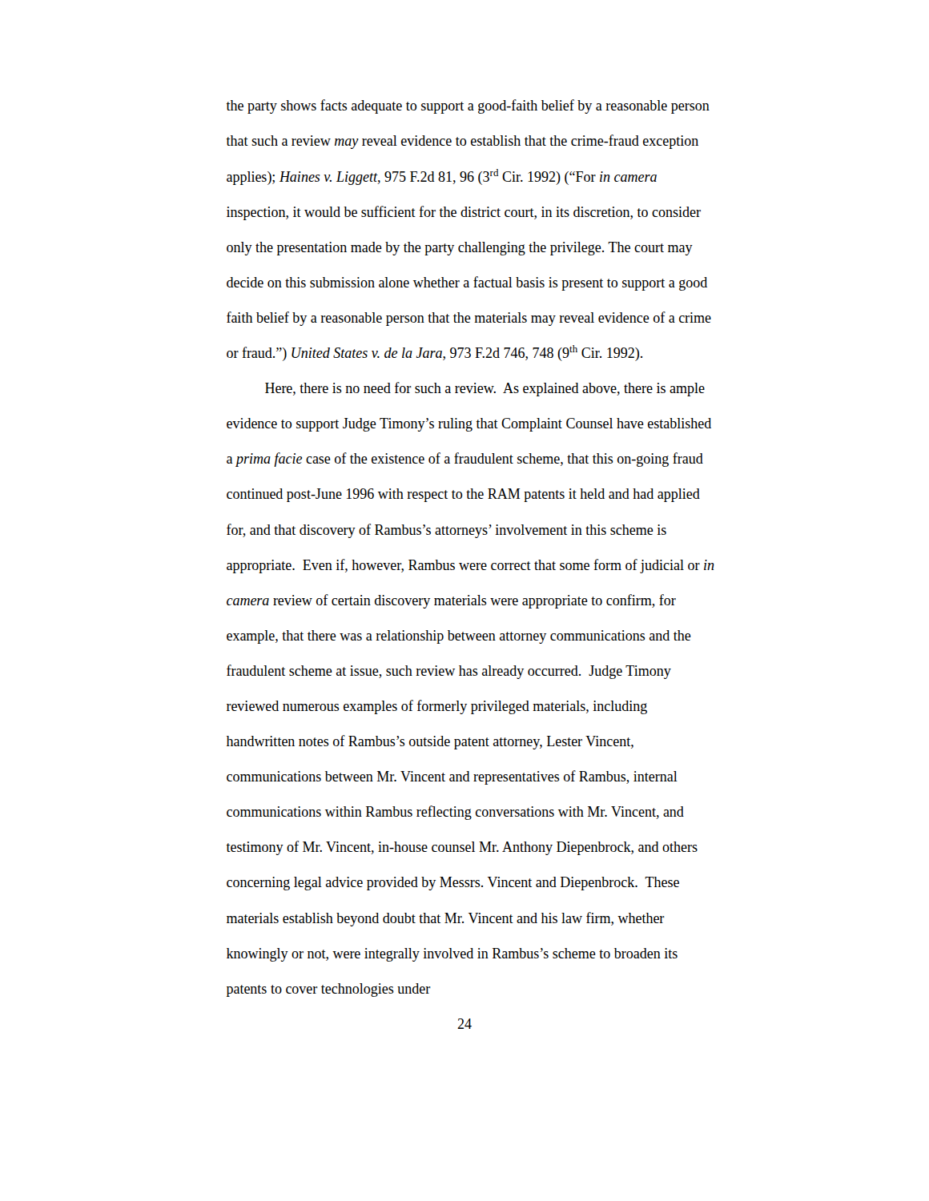the party shows facts adequate to support a good-faith belief by a reasonable person that such a review may reveal evidence to establish that the crime-fraud exception applies); Haines v. Liggett, 975 F.2d 81, 96 (3rd Cir. 1992) (“For in camera inspection, it would be sufficient for the district court, in its discretion, to consider only the presentation made by the party challenging the privilege. The court may decide on this submission alone whether a factual basis is present to support a good faith belief by a reasonable person that the materials may reveal evidence of a crime or fraud.”) United States v. de la Jara, 973 F.2d 746, 748 (9th Cir. 1992).
Here, there is no need for such a review. As explained above, there is ample evidence to support Judge Timony’s ruling that Complaint Counsel have established a prima facie case of the existence of a fraudulent scheme, that this on-going fraud continued post-June 1996 with respect to the RAM patents it held and had applied for, and that discovery of Rambus’s attorneys’ involvement in this scheme is appropriate. Even if, however, Rambus were correct that some form of judicial or in camera review of certain discovery materials were appropriate to confirm, for example, that there was a relationship between attorney communications and the fraudulent scheme at issue, such review has already occurred. Judge Timony reviewed numerous examples of formerly privileged materials, including handwritten notes of Rambus’s outside patent attorney, Lester Vincent, communications between Mr. Vincent and representatives of Rambus, internal communications within Rambus reflecting conversations with Mr. Vincent, and testimony of Mr. Vincent, in-house counsel Mr. Anthony Diepenbrock, and others concerning legal advice provided by Messrs. Vincent and Diepenbrock. These materials establish beyond doubt that Mr. Vincent and his law firm, whether knowingly or not, were integrally involved in Rambus’s scheme to broaden its patents to cover technologies under
24